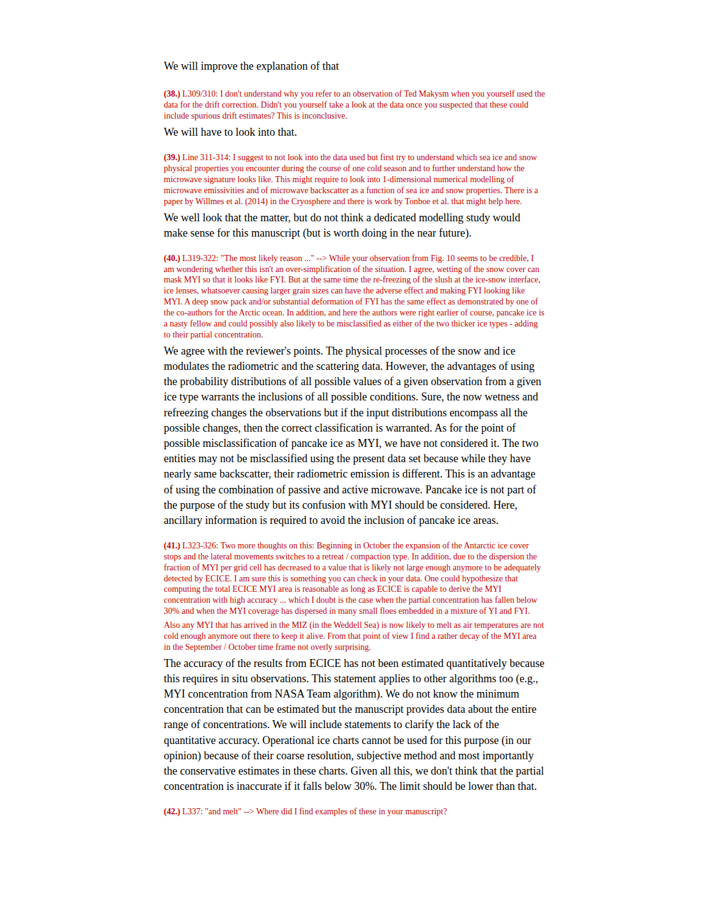We will improve the explanation of that
(38.) L309/310: I don't understand why you refer to an observation of Ted Makysm when you yourself used the data for the drift correction. Didn't you yourself take a look at the data once you suspected that these could include spurious drift estimates? This is inconclusive.
We will have to look into that.
(39.) Line 311-314: I suggest to not look into the data used but first try to understand which sea ice and snow physical properties you encounter during the course of one cold season and to further understand how the microwave signature looks like. This might require to look into 1-dimensional numerical modelling of microwave emissivities and of microwave backscatter as a function of sea ice and snow properties. There is a paper by Willmes et al. (2014) in the Cryosphere and there is work by Tonboe et al. that might help here.
We well look that the matter, but do not think a dedicated modelling study would make sense for this manuscript (but is worth doing in the near future).
(40.) L319-322: "The most likely reason ..." --> While your observation from Fig. 10 seems to be credible, I am wondering whether this isn't an over-simplification of the situation. I agree, wetting of the snow cover can mask MYI so that it looks like FYI. But at the same time the re-freezing of the slush at the ice-snow interface, ice lenses, whatsoever causing larger grain sizes can have the adverse effect and making FYI looking like MYI. A deep snow pack and/or substantial deformation of FYI has the same effect as demonstrated by one of the co-authors for the Arctic ocean. In addition, and here the authors were right earlier of course, pancake ice is a nasty fellow and could possibly also likely to be misclassified as either of the two thicker ice types - adding to their partial concentration.
We agree with the reviewer's points. The physical processes of the snow and ice modulates the radiometric and the scattering data. However, the advantages of using the probability distributions of all possible values of a given observation from a given ice type warrants the inclusions of all possible conditions. Sure, the now wetness and refreezing changes the observations but if the input distributions encompass all the possible changes, then the correct classification is warranted. As for the point of possible misclassification of pancake ice as MYI, we have not considered it. The two entities may not be misclassified using the present data set because while they have nearly same backscatter, their radiometric emission is different. This is an advantage of using the combination of passive and active microwave. Pancake ice is not part of the purpose of the study but its confusion with MYI should be considered. Here, ancillary information is required to avoid the inclusion of pancake ice areas.
(41.) L323-326: Two more thoughts on this: Beginning in October the expansion of the Antarctic ice cover stops and the lateral movements switches to a retreat / compaction type. In addition, due to the dispersion the fraction of MYI per grid cell has decreased to a value that is likely not large enough anymore to be adequately detected by ECICE. I am sure this is something you can check in your data. One could hypothesize that computing the total ECICE MYI area is reasonable as long as ECICE is capable to derive the MYI concentration with high accuracy ... which I doubt is the case when the partial concentration has fallen below 30% and when the MYI coverage has dispersed in many small floes embedded in a mixture of YI and FYI.
Also any MYI that has arrived in the MIZ (in the Weddell Sea) is now likely to melt as air temperatures are not cold enough anymore out there to keep it alive. From that point of view I find a rather decay of the MYI area in the September / October time frame not overly surprising.
The accuracy of the results from ECICE has not been estimated quantitatively because this requires in situ observations. This statement applies to other algorithms too (e.g., MYI concentration from NASA Team algorithm). We do not know the minimum concentration that can be estimated but the manuscript provides data about the entire range of concentrations. We will include statements to clarify the lack of the quantitative accuracy. Operational ice charts cannot be used for this purpose (in our opinion) because of their coarse resolution, subjective method and most importantly the conservative estimates in these charts. Given all this, we don't think that the partial concentration is inaccurate if it falls below 30%. The limit should be lower than that.
(42.) L337: "and melt" --> Where did I find examples of these in your manuscript?